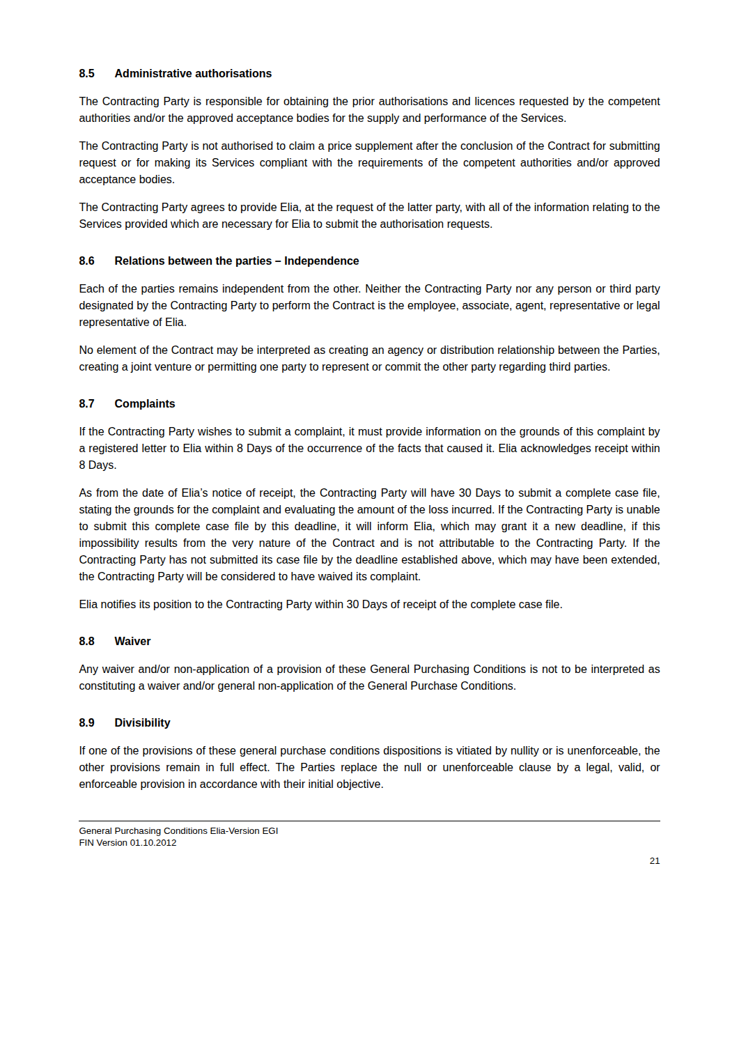8.5 Administrative authorisations
The Contracting Party is responsible for obtaining the prior authorisations and licences requested by the competent authorities and/or the approved acceptance bodies for the supply and performance of the Services.
The Contracting Party is not authorised to claim a price supplement after the conclusion of the Contract for submitting request or for making its Services compliant with the requirements of the competent authorities and/or approved acceptance bodies.
The Contracting Party agrees to provide Elia, at the request of the latter party, with all of the information relating to the Services provided which are necessary for Elia to submit the authorisation requests.
8.6 Relations between the parties – Independence
Each of the parties remains independent from the other. Neither the Contracting Party nor any person or third party designated by the Contracting Party to perform the Contract is the employee, associate, agent, representative or legal representative of Elia.
No element of the Contract may be interpreted as creating an agency or distribution relationship between the Parties, creating a joint venture or permitting one party to represent or commit the other party regarding third parties.
8.7 Complaints
If the Contracting Party wishes to submit a complaint, it must provide information on the grounds of this complaint by a registered letter to Elia within 8 Days of the occurrence of the facts that caused it. Elia acknowledges receipt within 8 Days.
As from the date of Elia’s notice of receipt, the Contracting Party will have 30 Days to submit a complete case file, stating the grounds for the complaint and evaluating the amount of the loss incurred. If the Contracting Party is unable to submit this complete case file by this deadline, it will inform Elia, which may grant it a new deadline, if this impossibility results from the very nature of the Contract and is not attributable to the Contracting Party. If the Contracting Party has not submitted its case file by the deadline established above, which may have been extended, the Contracting Party will be considered to have waived its complaint.
Elia notifies its position to the Contracting Party within 30 Days of receipt of the complete case file.
8.8 Waiver
Any waiver and/or non-application of a provision of these General Purchasing Conditions is not to be interpreted as constituting a waiver and/or general non-application of the General Purchase Conditions.
8.9 Divisibility
If one of the provisions of these general purchase conditions dispositions is vitiated by nullity or is unenforceable, the other provisions remain in full effect. The Parties replace the null or unenforceable clause by a legal, valid, or enforceable provision in accordance with their initial objective.
General Purchasing Conditions Elia-Version EGI
FIN Version 01.10.2012
21